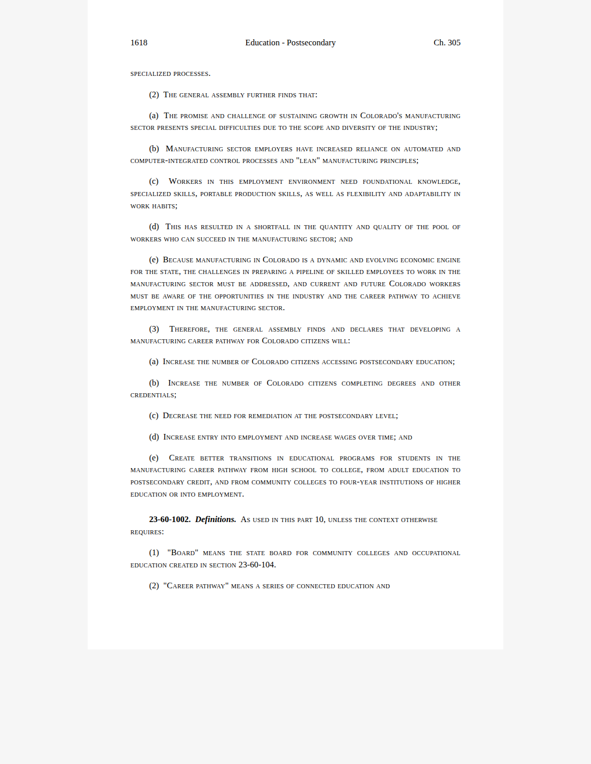1618 Education - Postsecondary Ch. 305
specialized processes.
(2) The general assembly further finds that:
(a) The promise and challenge of sustaining growth in Colorado's manufacturing sector presents special difficulties due to the scope and diversity of the industry;
(b) Manufacturing sector employers have increased reliance on automated and computer-integrated control processes and "lean" manufacturing principles;
(c) Workers in this employment environment need foundational knowledge, specialized skills, portable production skills, as well as flexibility and adaptability in work habits;
(d) This has resulted in a shortfall in the quantity and quality of the pool of workers who can succeed in the manufacturing sector; and
(e) Because manufacturing in Colorado is a dynamic and evolving economic engine for the state, the challenges in preparing a pipeline of skilled employees to work in the manufacturing sector must be addressed, and current and future Colorado workers must be aware of the opportunities in the industry and the career pathway to achieve employment in the manufacturing sector.
(3) Therefore, the general assembly finds and declares that developing a manufacturing career pathway for Colorado citizens will:
(a) Increase the number of Colorado citizens accessing postsecondary education;
(b) Increase the number of Colorado citizens completing degrees and other credentials;
(c) Decrease the need for remediation at the postsecondary level;
(d) Increase entry into employment and increase wages over time; and
(e) Create better transitions in educational programs for students in the manufacturing career pathway from high school to college, from adult education to postsecondary credit, and from community colleges to four-year institutions of higher education or into employment.
23-60-1002. Definitions. As used in this part 10, unless the context otherwise requires:
(1) "Board" means the state board for community colleges and occupational education created in section 23-60-104.
(2) "Career pathway" means a series of connected education and